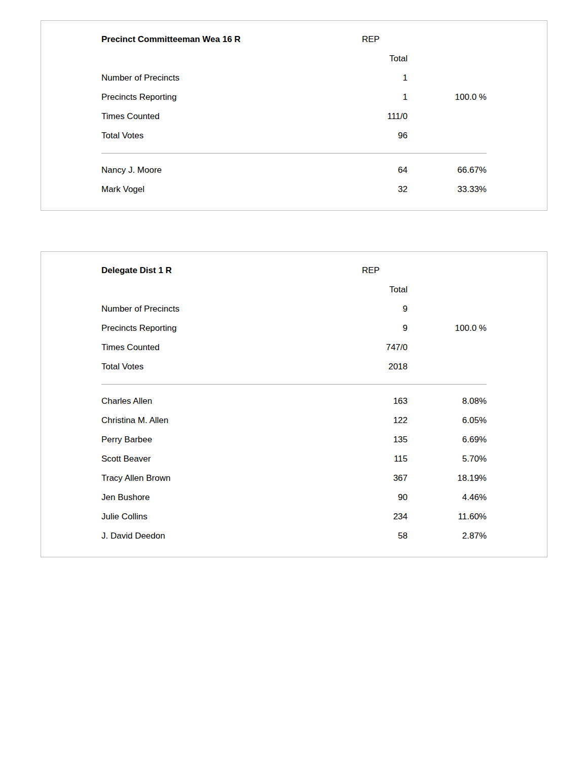| Precinct Committeeman Wea 16 R | REP |
| | Total | |
| Number of Precincts | 1 | |
| Precincts Reporting | 1 | 100.0 % |
| Times Counted | 111/0 | |
| Total Votes | 96 | |
| Nancy J. Moore | 64 | 66.67% |
| Mark Vogel | 32 | 33.33% |
| Delegate Dist 1 R | REP |
| | Total | |
| Number of Precincts | 9 | |
| Precincts Reporting | 9 | 100.0 % |
| Times Counted | 747/0 | |
| Total Votes | 2018 | |
| Charles Allen | 163 | 8.08% |
| Christina M. Allen | 122 | 6.05% |
| Perry Barbee | 135 | 6.69% |
| Scott Beaver | 115 | 5.70% |
| Tracy Allen Brown | 367 | 18.19% |
| Jen Bushore | 90 | 4.46% |
| Julie Collins | 234 | 11.60% |
| J. David Deedon | 58 | 2.87% |